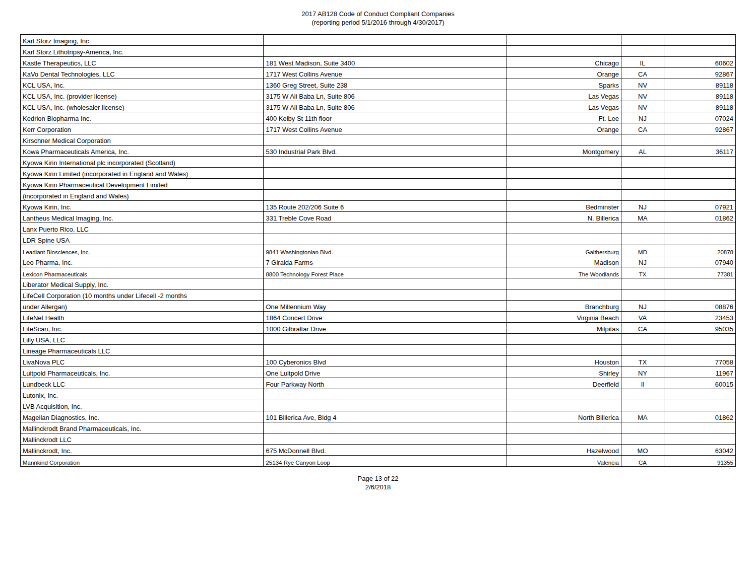2017 AB128 Code of Conduct Compliant Companies
(reporting period 5/1/2016 through 4/30/2017)
| Karl Storz Imaging, Inc. | | | | |
| Karl Storz Lithotripsy-America, Inc. | | | | |
| Kastle Therapeutics, LLC | 181 West Madison, Suite 3400 | Chicago | IL | 60602 |
| KaVo Dental Technologies, LLC | 1717 West Collins Avenue | Orange | CA | 92867 |
| KCL USA, Inc. | 1360 Greg Street, Suite 238 | Sparks | NV | 89118 |
| KCL USA, Inc. (provider license) | 3175 W Ali Baba Ln, Suite 806 | Las Vegas | NV | 89118 |
| KCL USA, Inc. (wholesaler license) | 3175 W Ali Baba Ln, Suite 806 | Las Vegas | NV | 89118 |
| Kedrion Biopharma Inc. | 400 Kelby St 11th floor | Ft. Lee | NJ | 07024 |
| Kerr Corporation | 1717 West Collins Avenue | Orange | CA | 92867 |
| Kirschner Medical Corporation | | | | |
| Kowa Pharmaceuticals America, Inc. | 530 Industrial Park Blvd. | Montgomery | AL | 36117 |
| Kyowa Kirin International plc incorporated (Scotland) | | | | |
| Kyowa Kirin Limited (incorporated in England and Wales) | | | | |
| Kyowa Kirin Pharmaceutical Development Limited | | | | |
| (incorporated in England and Wales) | | | | |
| Kyowa Kirin, Inc. | 135 Route 202/206 Suite 6 | Bedminster | NJ | 07921 |
| Lantheus Medical Imaging, Inc. | 331 Treble Cove Road | N. Billerica | MA | 01862 |
| Lanx Puerto Rico, LLC | | | | |
| LDR Spine USA | | | | |
| Leadiant Biosciences, Inc. | 9841 Washingtonian Blvd. | Gaithersburg | MD | 20878 |
| Leo Pharma, Inc. | 7 Giralda Farms | Madison | NJ | 07940 |
| Lexicon Pharmaceuticals | 8800 Technology Forest Place | The Woodlands | TX | 77381 |
| Liberator Medical Supply, Inc. | | | | |
| LifeCell Corporation (10 months under Lifecell -2 months | | | | |
| under Allergan) | One Millennium Way | Branchburg | NJ | 08876 |
| LifeNet Health | 1864 Concert Drive | Virginia Beach | VA | 23453 |
| LifeScan, Inc. | 1000 Gilbraltar Drive | Milpitas | CA | 95035 |
| Lilly USA, LLC | | | | |
| Lineage Pharmaceuticals LLC | | | | |
| LivaNova PLC | 100 Cyberonics Blvd | Houston | TX | 77058 |
| Luitpold Pharmaceuticals, Inc. | One Luitpold Drive | Shirley | NY | 11967 |
| Lundbeck LLC | Four Parkway North | Deerfield | Il | 60015 |
| Lutonix, Inc. | | | | |
| LVB Acquisition, Inc. | | | | |
| Magellan Diagnostics, Inc. | 101 Billerica Ave, Bldg 4 | North Billerica | MA | 01862 |
| Mallinckrodt Brand Pharmaceuticals, Inc. | | | | |
| Mallinckrodt LLC | | | | |
| Mallinckrodt, Inc. | 675 McDonnell Blvd. | Hazelwood | MO | 63042 |
| Mannkind Corporation | 25134 Rye Canyon Loop | Valencia | CA | 91355 |
Page 13 of 22
2/6/2018